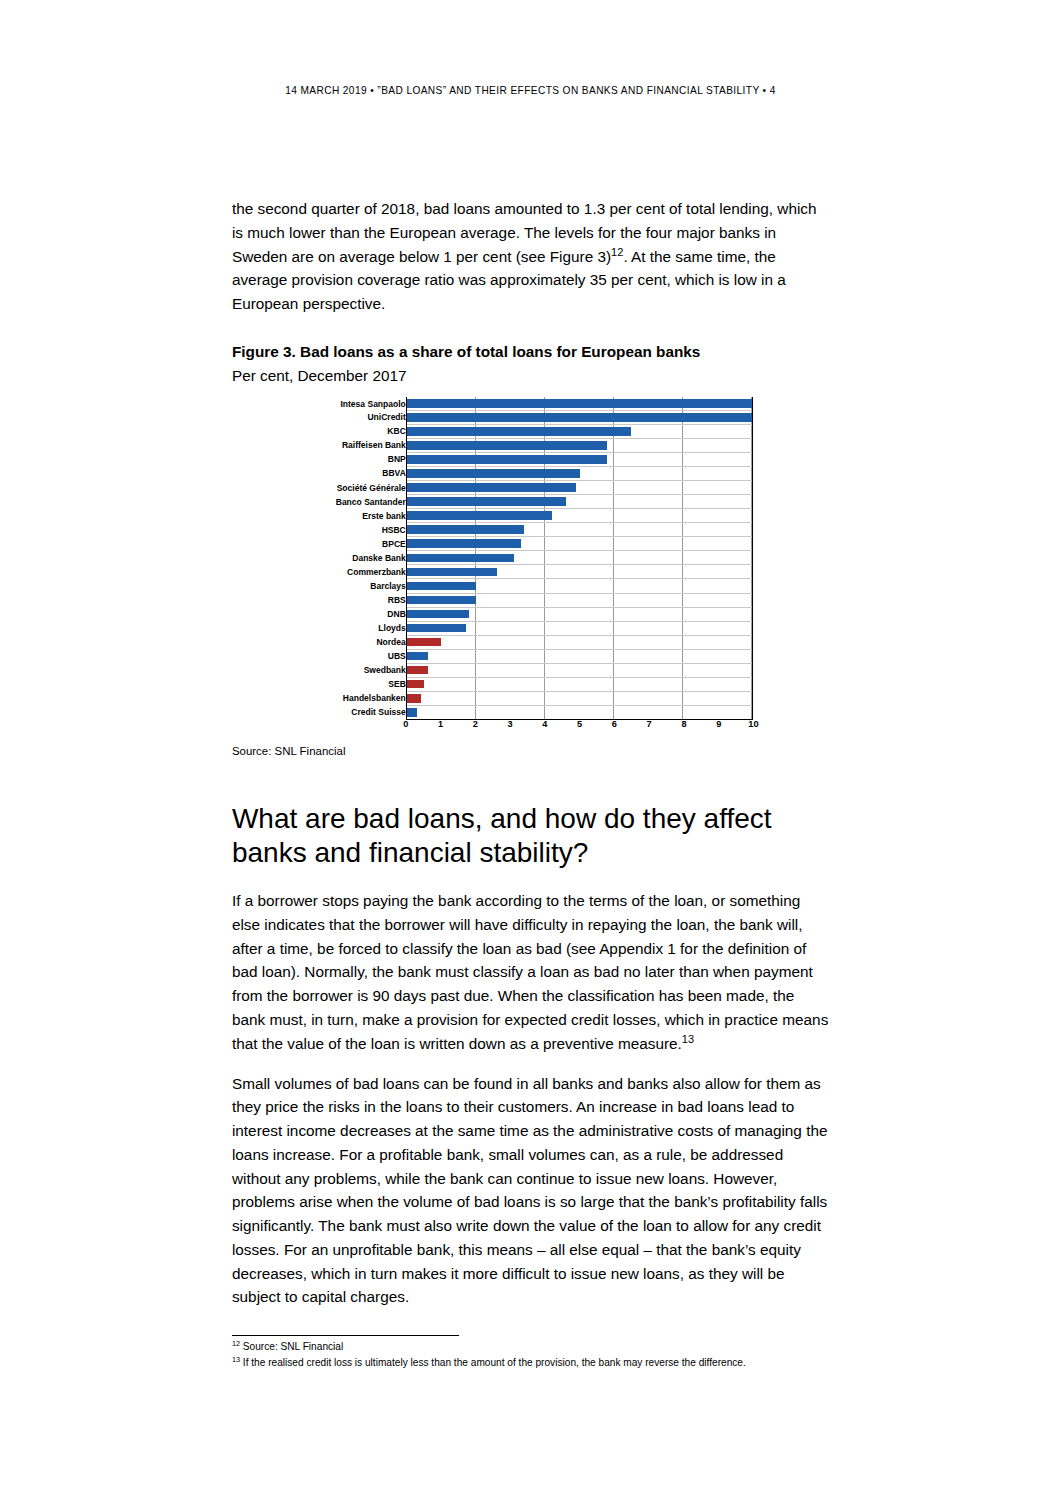14 March 2019 • ”Bad loans” and their effects on banks and financial stability • 4
the second quarter of 2018, bad loans amounted to 1.3 per cent of total lending, which is much lower than the European average. The levels for the four major banks in Sweden are on average below 1 per cent (see Figure 3)12. At the same time, the average provision coverage ratio was approximately 35 per cent, which is low in a European perspective.
Figure 3. Bad loans as a share of total loans for European banks
Per cent, December 2017
| Intesa Sanpaolo | |
| UniCredit | |
| KBC | |
| Raiffeisen Bank | |
| BNP | |
| BBVA | |
| Société Générale | |
| Banco Santander | |
| Erste bank | |
| HSBC | |
| BPCE | |
| Danske Bank | |
| Commerzbank | |
| Barclays | |
| RBS | |
| DNB | |
| Lloyds | |
| Nordea | |
| UBS | |
| Swedbank | |
| SEB | |
| Handelsbanken | |
| Credit Suisse | |
0 1 2 3 4 5 6 7 8 9 10
Source: SNL Financial
What are bad loans, and how do they affect banks and financial stability?
If a borrower stops paying the bank according to the terms of the loan, or something else indicates that the borrower will have difficulty in repaying the loan, the bank will, after a time, be forced to classify the loan as bad (see Appendix 1 for the definition of bad loan). Normally, the bank must classify a loan as bad no later than when payment from the borrower is 90 days past due. When the classification has been made, the bank must, in turn, make a provision for expected credit losses, which in practice means that the value of the loan is written down as a preventive measure.13
Small volumes of bad loans can be found in all banks and banks also allow for them as they price the risks in the loans to their customers. An increase in bad loans lead to interest income decreases at the same time as the administrative costs of managing the loans increase. For a profitable bank, small volumes can, as a rule, be addressed without any problems, while the bank can continue to issue new loans. However, problems arise when the volume of bad loans is so large that the bank’s profitability falls significantly. The bank must also write down the value of the loan to allow for any credit losses. For an unprofitable bank, this means – all else equal – that the bank’s equity decreases, which in turn makes it more difficult to issue new loans, as they will be subject to capital charges.
12 Source: SNL Financial
13 If the realised credit loss is ultimately less than the amount of the provision, the bank may reverse the difference.